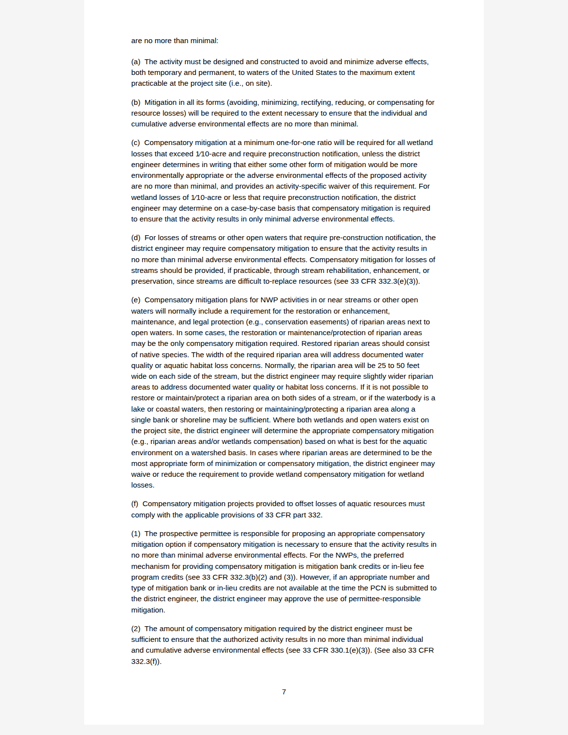are no more than minimal:
(a) The activity must be designed and constructed to avoid and minimize adverse effects, both temporary and permanent, to waters of the United States to the maximum extent practicable at the project site (i.e., on site).
(b) Mitigation in all its forms (avoiding, minimizing, rectifying, reducing, or compensating for resource losses) will be required to the extent necessary to ensure that the individual and cumulative adverse environmental effects are no more than minimal.
(c) Compensatory mitigation at a minimum one-for-one ratio will be required for all wetland losses that exceed 1⁄10-acre and require preconstruction notification, unless the district engineer determines in writing that either some other form of mitigation would be more environmentally appropriate or the adverse environmental effects of the proposed activity are no more than minimal, and provides an activity-specific waiver of this requirement. For wetland losses of 1⁄10-acre or less that require preconstruction notification, the district engineer may determine on a case-by-case basis that compensatory mitigation is required to ensure that the activity results in only minimal adverse environmental effects.
(d) For losses of streams or other open waters that require pre-construction notification, the district engineer may require compensatory mitigation to ensure that the activity results in no more than minimal adverse environmental effects. Compensatory mitigation for losses of streams should be provided, if practicable, through stream rehabilitation, enhancement, or preservation, since streams are difficult to-replace resources (see 33 CFR 332.3(e)(3)).
(e) Compensatory mitigation plans for NWP activities in or near streams or other open waters will normally include a requirement for the restoration or enhancement, maintenance, and legal protection (e.g., conservation easements) of riparian areas next to open waters. In some cases, the restoration or maintenance/protection of riparian areas may be the only compensatory mitigation required. Restored riparian areas should consist of native species. The width of the required riparian area will address documented water quality or aquatic habitat loss concerns. Normally, the riparian area will be 25 to 50 feet wide on each side of the stream, but the district engineer may require slightly wider riparian areas to address documented water quality or habitat loss concerns. If it is not possible to restore or maintain/protect a riparian area on both sides of a stream, or if the waterbody is a lake or coastal waters, then restoring or maintaining/protecting a riparian area along a single bank or shoreline may be sufficient. Where both wetlands and open waters exist on the project site, the district engineer will determine the appropriate compensatory mitigation (e.g., riparian areas and/or wetlands compensation) based on what is best for the aquatic environment on a watershed basis. In cases where riparian areas are determined to be the most appropriate form of minimization or compensatory mitigation, the district engineer may waive or reduce the requirement to provide wetland compensatory mitigation for wetland losses.
(f) Compensatory mitigation projects provided to offset losses of aquatic resources must comply with the applicable provisions of 33 CFR part 332.
(1) The prospective permittee is responsible for proposing an appropriate compensatory mitigation option if compensatory mitigation is necessary to ensure that the activity results in no more than minimal adverse environmental effects. For the NWPs, the preferred mechanism for providing compensatory mitigation is mitigation bank credits or in-lieu fee program credits (see 33 CFR 332.3(b)(2) and (3)). However, if an appropriate number and type of mitigation bank or in-lieu credits are not available at the time the PCN is submitted to the district engineer, the district engineer may approve the use of permittee-responsible mitigation.
(2) The amount of compensatory mitigation required by the district engineer must be sufficient to ensure that the authorized activity results in no more than minimal individual and cumulative adverse environmental effects (see 33 CFR 330.1(e)(3)). (See also 33 CFR 332.3(f)).
7